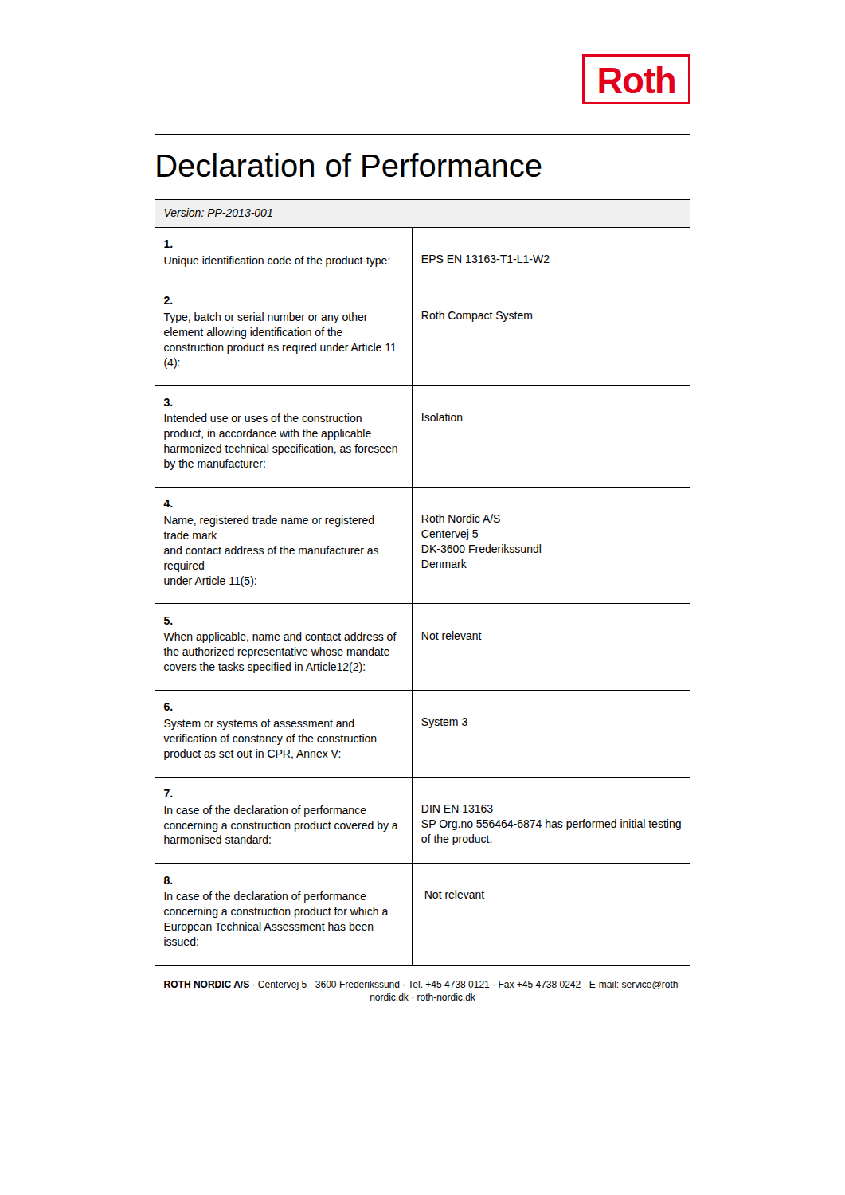Roth
Declaration of Performance
Version: PP-2013-001
| 1. Unique identification code of the product-type: | EPS EN 13163-T1-L1-W2 |
| 2. Type, batch or serial number or any other element allowing identification of the construction product as reqired under Article 11 (4): | Roth Compact System |
| 3. Intended use or uses of the construction product, in accordance with the applicable harmonized technical specification, as foreseen by the manufacturer: | Isolation |
| 4. Name, registered trade name or registered trade mark and contact address of the manufacturer as required under Article 11(5): | Roth Nordic A/S Centervej 5 DK-3600 Frederikssundl Denmark |
| 5. When applicable, name and contact address of the authorized representative whose mandate covers the tasks specified in Article12(2): | Not relevant |
| 6. System or systems of assessment and verification of constancy of the construction product as set out in CPR, Annex V: | System 3 |
| 7. In case of the declaration of performance concerning a construction product covered by a harmonised standard: | DIN EN 13163 SP Org.no 556464-6874 has performed initial testing of the product. |
| 8. In case of the declaration of performance concerning a construction product for which a European Technical Assessment has been issued: | Not relevant |
ROTH NORDIC A/S · Centervej 5 · 3600 Frederikssund · Tel. +45 4738 0121 · Fax +45 4738 0242 · E-mail: service@roth-nordic.dk · roth-nordic.dk